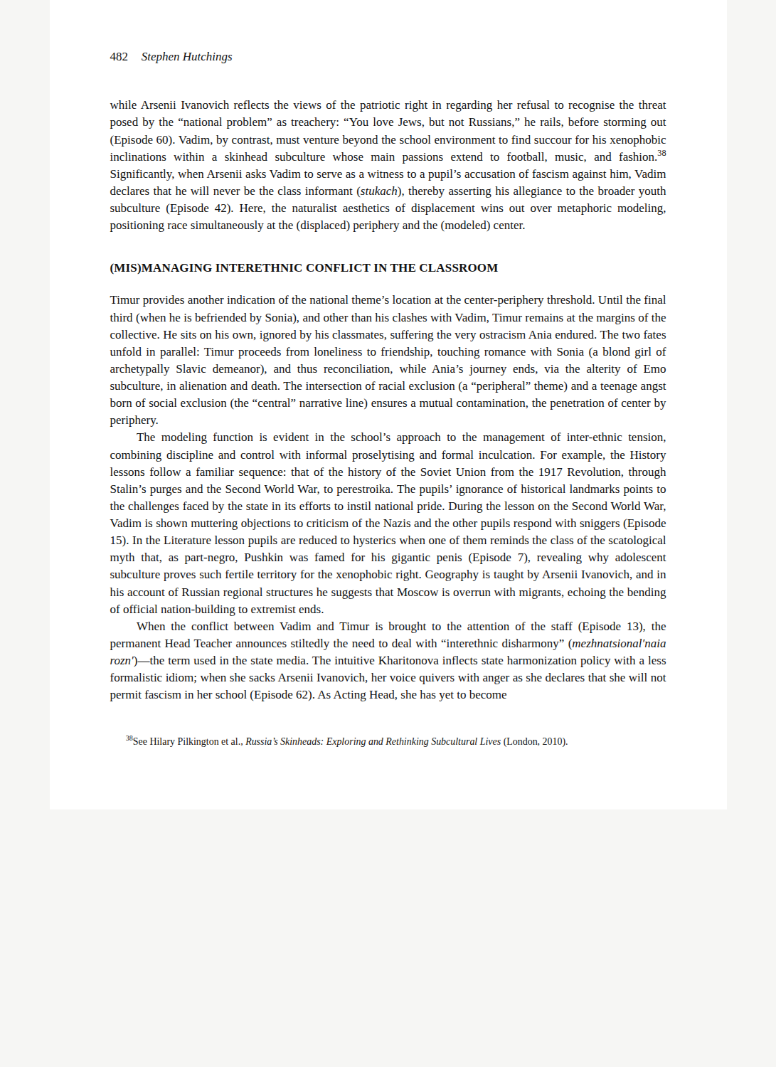482 Stephen Hutchings
while Arsenii Ivanovich reflects the views of the patriotic right in regarding her refusal to recognise the threat posed by the “national problem” as treachery: “You love Jews, but not Russians,” he rails, before storming out (Episode 60). Vadim, by contrast, must venture beyond the school environment to find succour for his xenophobic inclinations within a skinhead subculture whose main passions extend to football, music, and fashion.38 Significantly, when Arsenii asks Vadim to serve as a witness to a pupil’s accusation of fascism against him, Vadim declares that he will never be the class informant (stukach), thereby asserting his allegiance to the broader youth subculture (Episode 42). Here, the naturalist aesthetics of displacement wins out over metaphoric modeling, positioning race simultaneously at the (displaced) periphery and the (modeled) center.
(Mis)Managing Interethnic Conflict in the Classroom
Timur provides another indication of the national theme’s location at the center-periphery threshold. Until the final third (when he is befriended by Sonia), and other than his clashes with Vadim, Timur remains at the margins of the collective. He sits on his own, ignored by his classmates, suffering the very ostracism Ania endured. The two fates unfold in parallel: Timur proceeds from loneliness to friendship, touching romance with Sonia (a blond girl of archetypally Slavic demeanor), and thus reconciliation, while Ania’s journey ends, via the alterity of Emo subculture, in alienation and death. The intersection of racial exclusion (a “peripheral” theme) and a teenage angst born of social exclusion (the “central” narrative line) ensures a mutual contamination, the penetration of center by periphery.
The modeling function is evident in the school’s approach to the management of inter-ethnic tension, combining discipline and control with informal proselytising and formal inculcation. For example, the History lessons follow a familiar sequence: that of the history of the Soviet Union from the 1917 Revolution, through Stalin’s purges and the Second World War, to perestroika. The pupils’ ignorance of historical landmarks points to the challenges faced by the state in its efforts to instil national pride. During the lesson on the Second World War, Vadim is shown muttering objections to criticism of the Nazis and the other pupils respond with sniggers (Episode 15). In the Literature lesson pupils are reduced to hysterics when one of them reminds the class of the scatological myth that, as part-negro, Pushkin was famed for his gigantic penis (Episode 7), revealing why adolescent subculture proves such fertile territory for the xenophobic right. Geography is taught by Arsenii Ivanovich, and in his account of Russian regional structures he suggests that Moscow is overrun with migrants, echoing the bending of official nation-building to extremist ends.
When the conflict between Vadim and Timur is brought to the attention of the staff (Episode 13), the permanent Head Teacher announces stiltedly the need to deal with “interethnic disharmony” (mezhnatsional′naia rozn′)—the term used in the state media. The intuitive Kharitonova inflects state harmonization policy with a less formalistic idiom; when she sacks Arsenii Ivanovich, her voice quivers with anger as she declares that she will not permit fascism in her school (Episode 62). As Acting Head, she has yet to become
38See Hilary Pilkington et al., Russia’s Skinheads: Exploring and Rethinking Subcultural Lives (London, 2010).